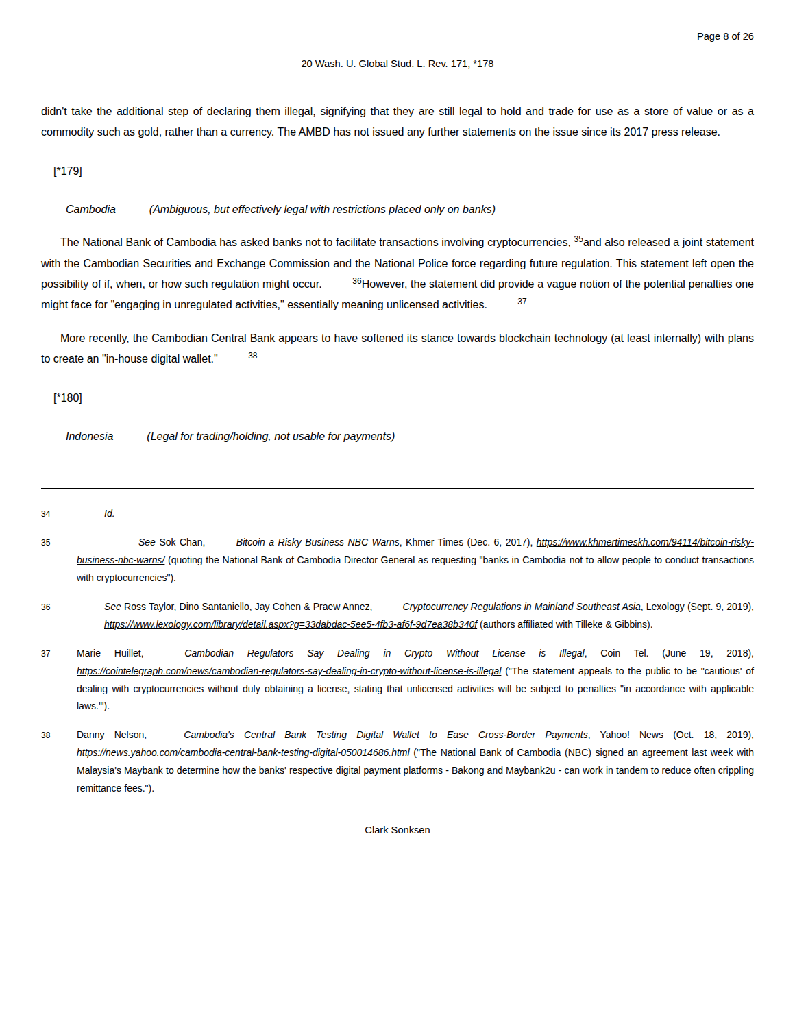Page 8 of 26
20 Wash. U. Global Stud. L. Rev. 171, *178
didn't take the additional step of declaring them illegal, signifying that they are still legal to hold and trade for use as a store of value or as a commodity such as gold, rather than a currency. The AMBD has not issued any further statements on the issue since its 2017 press release.
[*179]
Cambodia (Ambiguous, but effectively legal with restrictions placed only on banks)
The National Bank of Cambodia has asked banks not to facilitate transactions involving cryptocurrencies, 35and also released a joint statement with the Cambodian Securities and Exchange Commission and the National Police force regarding future regulation. This statement left open the possibility of if, when, or how such regulation might occur. 36However, the statement did provide a vague notion of the potential penalties one might face for "engaging in unregulated activities," essentially meaning unlicensed activities. 37
More recently, the Cambodian Central Bank appears to have softened its stance towards blockchain technology (at least internally) with plans to create an "in-house digital wallet." 38
[*180]
Indonesia (Legal for trading/holding, not usable for payments)
34
Id.
35
See Sok Chan, Bitcoin a Risky Business NBC Warns, Khmer Times (Dec. 6, 2017), https://www.khmertimeskh.com/94114/bitcoin-risky-business-nbc-warns/ (quoting the National Bank of Cambodia Director General as requesting "banks in Cambodia not to allow people to conduct transactions with cryptocurrencies").
36
See Ross Taylor, Dino Santaniello, Jay Cohen & Praew Annez, Cryptocurrency Regulations in Mainland Southeast Asia, Lexology (Sept. 9, 2019), https://www.lexology.com/library/detail.aspx?g=33dabdac-5ee5-4fb3-af6f-9d7ea38b340f (authors affiliated with Tilleke & Gibbins).
37
Marie Huillet, Cambodian Regulators Say Dealing in Crypto Without License is Illegal, Coin Tel. (June 19, 2018), https://cointelegraph.com/news/cambodian-regulators-say-dealing-in-crypto-without-license-is-illegal ("The statement appeals to the public to be "cautious' of dealing with cryptocurrencies without duly obtaining a license, stating that unlicensed activities will be subject to penalties "in accordance with applicable laws.'").
38
Danny Nelson, Cambodia's Central Bank Testing Digital Wallet to Ease Cross-Border Payments, Yahoo! News (Oct. 18, 2019), https://news.yahoo.com/cambodia-central-bank-testing-digital-050014686.html ("The National Bank of Cambodia (NBC) signed an agreement last week with Malaysia's Maybank to determine how the banks' respective digital payment platforms - Bakong and Maybank2u - can work in tandem to reduce often crippling remittance fees.").
Clark Sonksen